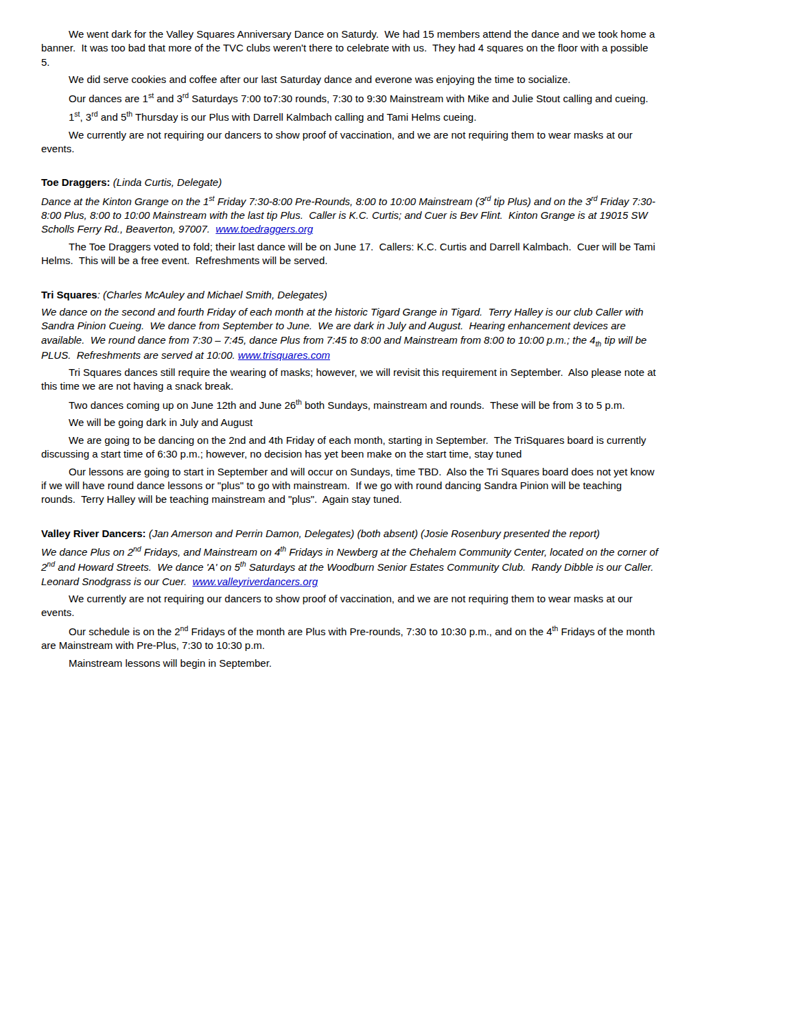We went dark for the Valley Squares Anniversary Dance on Saturdy. We had 15 members attend the dance and we took home a banner. It was too bad that more of the TVC clubs weren't there to celebrate with us. They had 4 squares on the floor with a possible 5.
We did serve cookies and coffee after our last Saturday dance and everone was enjoying the time to socialize.
Our dances are 1st and 3rd Saturdays 7:00 to7:30 rounds, 7:30 to 9:30 Mainstream with Mike and Julie Stout calling and cueing.
1st, 3rd and 5th Thursday is our Plus with Darrell Kalmbach calling and Tami Helms cueing.
We currently are not requiring our dancers to show proof of vaccination, and we are not requiring them to wear masks at our events.
Toe Draggers: (Linda Curtis, Delegate)
Dance at the Kinton Grange on the 1st Friday 7:30-8:00 Pre-Rounds, 8:00 to 10:00 Mainstream (3rd tip Plus) and on the 3rd Friday 7:30-8:00 Plus, 8:00 to 10:00 Mainstream with the last tip Plus. Caller is K.C. Curtis; and Cuer is Bev Flint. Kinton Grange is at 19015 SW Scholls Ferry Rd., Beaverton, 97007. www.toedraggers.org
The Toe Draggers voted to fold; their last dance will be on June 17. Callers: K.C. Curtis and Darrell Kalmbach. Cuer will be Tami Helms. This will be a free event. Refreshments will be served.
Tri Squares: (Charles McAuley and Michael Smith, Delegates)
We dance on the second and fourth Friday of each month at the historic Tigard Grange in Tigard. Terry Halley is our club Caller with Sandra Pinion Cueing. We dance from September to June. We are dark in July and August. Hearing enhancement devices are available. We round dance from 7:30 – 7:45, dance Plus from 7:45 to 8:00 and Mainstream from 8:00 to 10:00 p.m.; the 4th tip will be PLUS. Refreshments are served at 10:00. www.trisquares.com
Tri Squares dances still require the wearing of masks; however, we will revisit this requirement in September. Also please note at this time we are not having a snack break.
Two dances coming up on June 12th and June 26th both Sundays, mainstream and rounds. These will be from 3 to 5 p.m.
We will be going dark in July and August
We are going to be dancing on the 2nd and 4th Friday of each month, starting in September. The TriSquares board is currently discussing a start time of 6:30 p.m.; however, no decision has yet been make on the start time, stay tuned
Our lessons are going to start in September and will occur on Sundays, time TBD. Also the Tri Squares board does not yet know if we will have round dance lessons or "plus" to go with mainstream. If we go with round dancing Sandra Pinion will be teaching rounds. Terry Halley will be teaching mainstream and "plus". Again stay tuned.
Valley River Dancers: (Jan Amerson and Perrin Damon, Delegates) (both absent) (Josie Rosenbury presented the report)
We dance Plus on 2nd Fridays, and Mainstream on 4th Fridays in Newberg at the Chehalem Community Center, located on the corner of 2nd and Howard Streets. We dance 'A' on 5th Saturdays at the Woodburn Senior Estates Community Club. Randy Dibble is our Caller. Leonard Snodgrass is our Cuer. www.valleyriverdancers.org
We currently are not requiring our dancers to show proof of vaccination, and we are not requiring them to wear masks at our events.
Our schedule is on the 2nd Fridays of the month are Plus with Pre-rounds, 7:30 to 10:30 p.m., and on the 4th Fridays of the month are Mainstream with Pre-Plus, 7:30 to 10:30 p.m.
Mainstream lessons will begin in September.